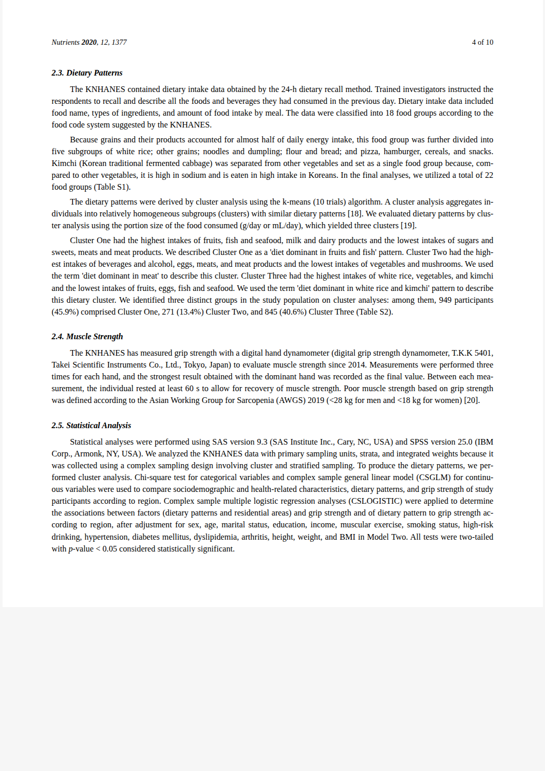Nutrients 2020, 12, 1377 4 of 10
2.3. Dietary Patterns
The KNHANES contained dietary intake data obtained by the 24-h dietary recall method. Trained investigators instructed the respondents to recall and describe all the foods and beverages they had consumed in the previous day. Dietary intake data included food name, types of ingredients, and amount of food intake by meal. The data were classified into 18 food groups according to the food code system suggested by the KNHANES.
Because grains and their products accounted for almost half of daily energy intake, this food group was further divided into five subgroups of white rice; other grains; noodles and dumpling; flour and bread; and pizza, hamburger, cereals, and snacks. Kimchi (Korean traditional fermented cabbage) was separated from other vegetables and set as a single food group because, compared to other vegetables, it is high in sodium and is eaten in high intake in Koreans. In the final analyses, we utilized a total of 22 food groups (Table S1).
The dietary patterns were derived by cluster analysis using the k-means (10 trials) algorithm. A cluster analysis aggregates individuals into relatively homogeneous subgroups (clusters) with similar dietary patterns [18]. We evaluated dietary patterns by cluster analysis using the portion size of the food consumed (g/day or mL/day), which yielded three clusters [19].
Cluster One had the highest intakes of fruits, fish and seafood, milk and dairy products and the lowest intakes of sugars and sweets, meats and meat products. We described Cluster One as a 'diet dominant in fruits and fish' pattern. Cluster Two had the highest intakes of beverages and alcohol, eggs, meats, and meat products and the lowest intakes of vegetables and mushrooms. We used the term 'diet dominant in meat' to describe this cluster. Cluster Three had the highest intakes of white rice, vegetables, and kimchi and the lowest intakes of fruits, eggs, fish and seafood. We used the term 'diet dominant in white rice and kimchi' pattern to describe this dietary cluster. We identified three distinct groups in the study population on cluster analyses: among them, 949 participants (45.9%) comprised Cluster One, 271 (13.4%) Cluster Two, and 845 (40.6%) Cluster Three (Table S2).
2.4. Muscle Strength
The KNHANES has measured grip strength with a digital hand dynamometer (digital grip strength dynamometer, T.K.K 5401, Takei Scientific Instruments Co., Ltd., Tokyo, Japan) to evaluate muscle strength since 2014. Measurements were performed three times for each hand, and the strongest result obtained with the dominant hand was recorded as the final value. Between each measurement, the individual rested at least 60 s to allow for recovery of muscle strength. Poor muscle strength based on grip strength was defined according to the Asian Working Group for Sarcopenia (AWGS) 2019 (<28 kg for men and <18 kg for women) [20].
2.5. Statistical Analysis
Statistical analyses were performed using SAS version 9.3 (SAS Institute Inc., Cary, NC, USA) and SPSS version 25.0 (IBM Corp., Armonk, NY, USA). We analyzed the KNHANES data with primary sampling units, strata, and integrated weights because it was collected using a complex sampling design involving cluster and stratified sampling. To produce the dietary patterns, we performed cluster analysis. Chi-square test for categorical variables and complex sample general linear model (CSGLM) for continuous variables were used to compare sociodemographic and health-related characteristics, dietary patterns, and grip strength of study participants according to region. Complex sample multiple logistic regression analyses (CSLOGISTIC) were applied to determine the associations between factors (dietary patterns and residential areas) and grip strength and of dietary pattern to grip strength according to region, after adjustment for sex, age, marital status, education, income, muscular exercise, smoking status, high-risk drinking, hypertension, diabetes mellitus, dyslipidemia, arthritis, height, weight, and BMI in Model Two. All tests were two-tailed with p-value < 0.05 considered statistically significant.